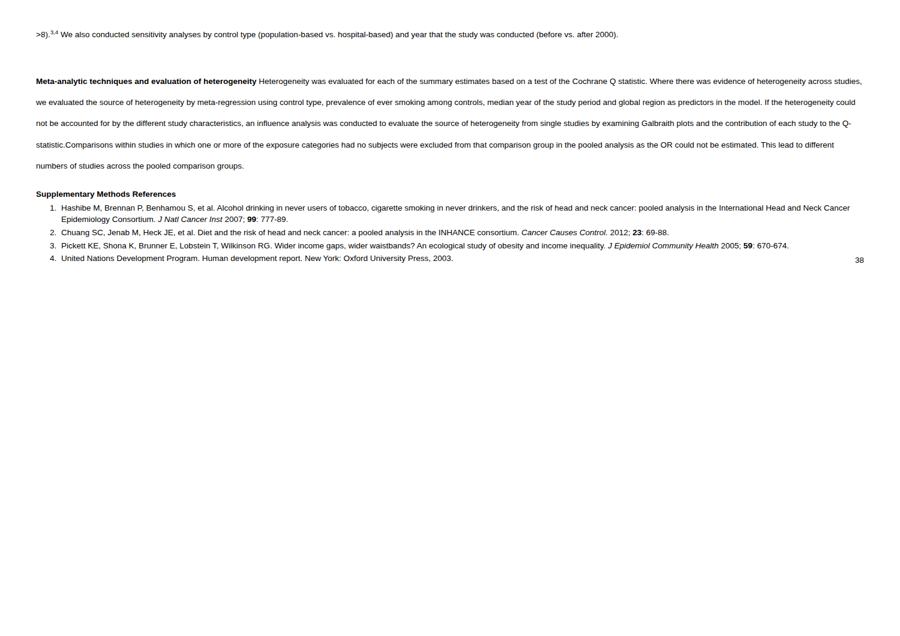>8).3,4 We also conducted sensitivity analyses by control type (population-based vs. hospital-based) and year that the study was conducted (before vs. after 2000).
Meta-analytic techniques and evaluation of heterogeneity Heterogeneity was evaluated for each of the summary estimates based on a test of the Cochrane Q statistic. Where there was evidence of heterogeneity across studies, we evaluated the source of heterogeneity by meta-regression using control type, prevalence of ever smoking among controls, median year of the study period and global region as predictors in the model. If the heterogeneity could not be accounted for by the different study characteristics, an influence analysis was conducted to evaluate the source of heterogeneity from single studies by examining Galbraith plots and the contribution of each study to the Q-statistic.Comparisons within studies in which one or more of the exposure categories had no subjects were excluded from that comparison group in the pooled analysis as the OR could not be estimated. This lead to different numbers of studies across the pooled comparison groups.
Supplementary Methods References
Hashibe M, Brennan P, Benhamou S, et al. Alcohol drinking in never users of tobacco, cigarette smoking in never drinkers, and the risk of head and neck cancer: pooled analysis in the International Head and Neck Cancer Epidemiology Consortium. J Natl Cancer Inst 2007; 99: 777-89.
Chuang SC, Jenab M, Heck JE, et al. Diet and the risk of head and neck cancer: a pooled analysis in the INHANCE consortium. Cancer Causes Control. 2012; 23: 69-88.
Pickett KE, Shona K, Brunner E, Lobstein T, Wilkinson RG. Wider income gaps, wider waistbands? An ecological study of obesity and income inequality. J Epidemiol Community Health 2005; 59: 670-674.
United Nations Development Program. Human development report. New York: Oxford University Press, 2003.
38